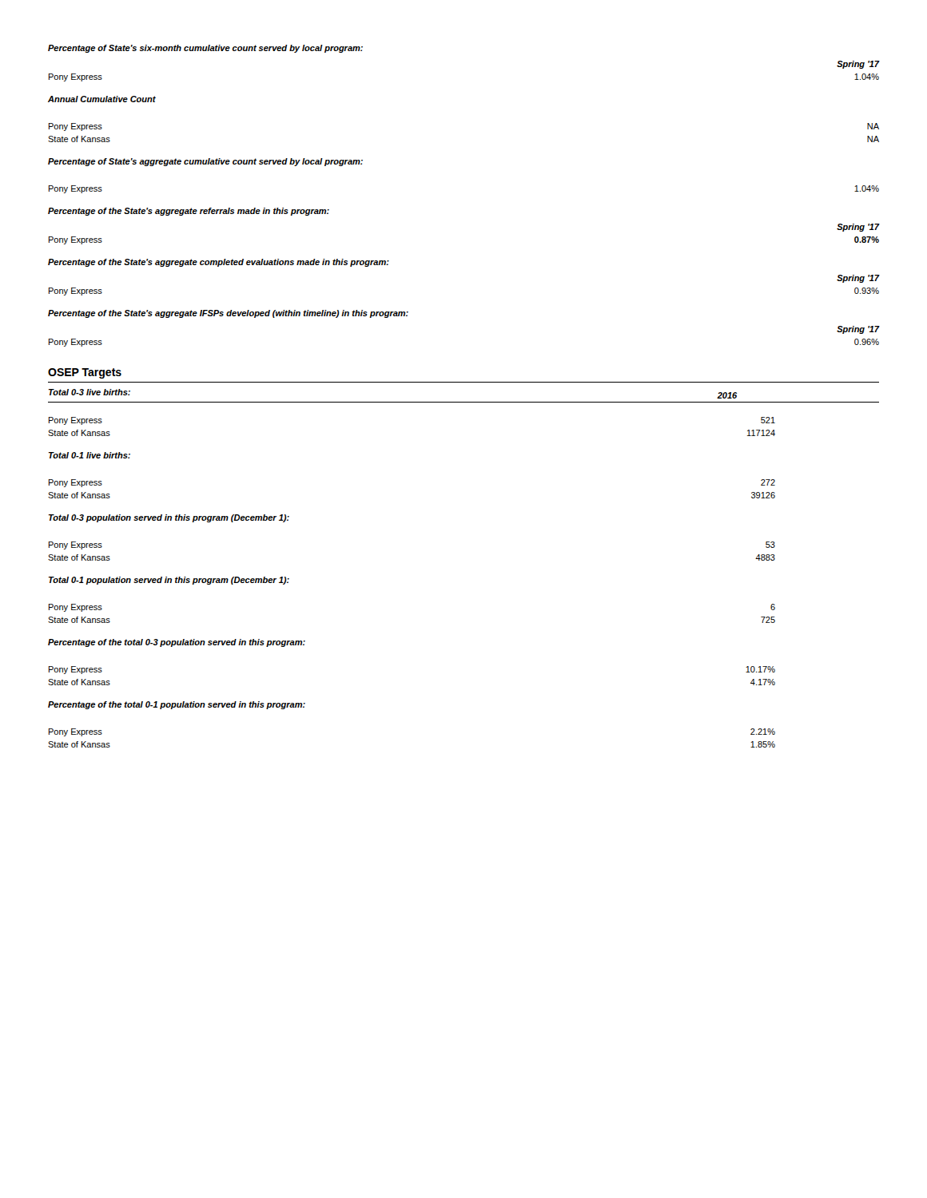| Percentage of State's six-month cumulative count served by local program: |
| | | Spring '17 |
| Pony Express | | 1.04% |
| Annual Cumulative Count |
| Pony Express | | NA |
| State of Kansas | | NA |
| Percentage of State's aggregate cumulative count served by local program: |
| Pony Express | | 1.04% |
| Percentage of the State's aggregate referrals made in this program: |
| | | Spring '17 |
| Pony Express | | 0.87% |
| Percentage of the State's aggregate completed evaluations made in this program: |
| | | Spring '17 |
| Pony Express | | 0.93% |
| Percentage of the State's aggregate IFSPs developed (within timeline) in this program: |
| | | Spring '17 |
| Pony Express | | 0.96% |
| OSEP Targets |
| Total 0-3 live births: | 2016 | |
| Pony Express | 521 | |
| State of Kansas | 117124 | |
| Total 0-1 live births: | | |
| Pony Express | 272 | |
| State of Kansas | 39126 | |
| Total 0-3 population served in this program (December 1): | | |
| Pony Express | 53 | |
| State of Kansas | 4883 | |
| Total 0-1 population served in this program (December 1): | | |
| Pony Express | 6 | |
| State of Kansas | 725 | |
| Percentage of the total 0-3 population served in this program: | | |
| Pony Express | 10.17% | |
| State of Kansas | 4.17% | |
| Percentage of the total 0-1 population served in this program: | | |
| Pony Express | 2.21% | |
| State of Kansas | 1.85% | |